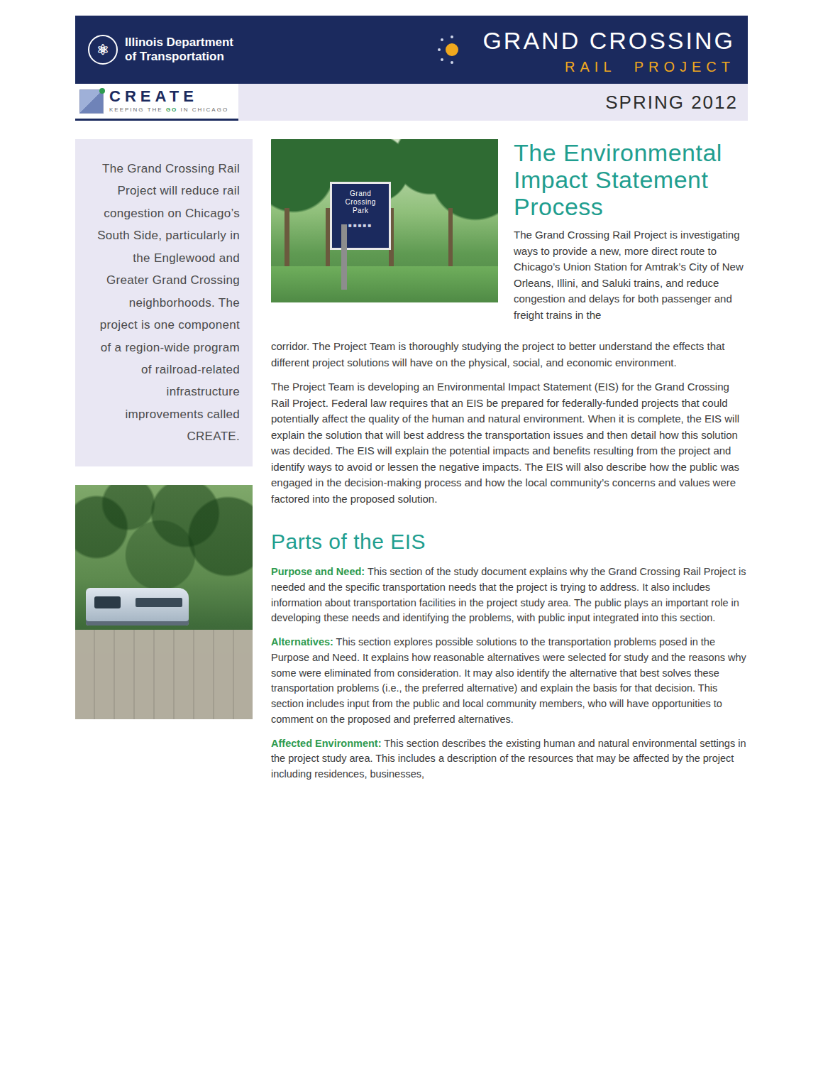⚛
Illinois Department
of Transportation
GRAND CROSSING
RAIL PROJECT
CREATE
KEEPING THE GO IN CHICAGO
SPRING 2012
The Grand Crossing Rail Project will reduce rail congestion on Chicago’s South Side, particularly in the Englewood and Greater Grand Crossing neighborhoods. The project is one component of a region-wide program of railroad-related infrastructure improvements called CREATE.
Grand
Crossing
Park
■■■■■
The Environmental Impact Statement Process
The Grand Crossing Rail Project is investigating ways to provide a new, more direct route to Chicago’s Union Station for Amtrak’s City of New Orleans, Illini, and Saluki trains, and reduce congestion and delays for both passenger and freight trains in the
corridor. The Project Team is thoroughly studying the project to better understand the effects that different project solutions will have on the physical, social, and economic environment.
The Project Team is developing an Environmental Impact Statement (EIS) for the Grand Crossing Rail Project. Federal law requires that an EIS be prepared for federally-funded projects that could potentially affect the quality of the human and natural environment. When it is complete, the EIS will explain the solution that will best address the transportation issues and then detail how this solution was decided. The EIS will explain the potential impacts and benefits resulting from the project and identify ways to avoid or lessen the negative impacts. The EIS will also describe how the public was engaged in the decision-making process and how the local community’s concerns and values were factored into the proposed solution.
Parts of the EIS
Purpose and Need: This section of the study document explains why the Grand Crossing Rail Project is needed and the specific transportation needs that the project is trying to address. It also includes information about transportation facilities in the project study area. The public plays an important role in developing these needs and identifying the problems, with public input integrated into this section.
Alternatives: This section explores possible solutions to the transportation problems posed in the Purpose and Need. It explains how reasonable alternatives were selected for study and the reasons why some were eliminated from consideration. It may also identify the alternative that best solves these transportation problems (i.e., the preferred alternative) and explain the basis for that decision. This section includes input from the public and local community members, who will have opportunities to comment on the proposed and preferred alternatives.
Affected Environment: This section describes the existing human and natural environmental settings in the project study area. This includes a description of the resources that may be affected by the project including residences, businesses,